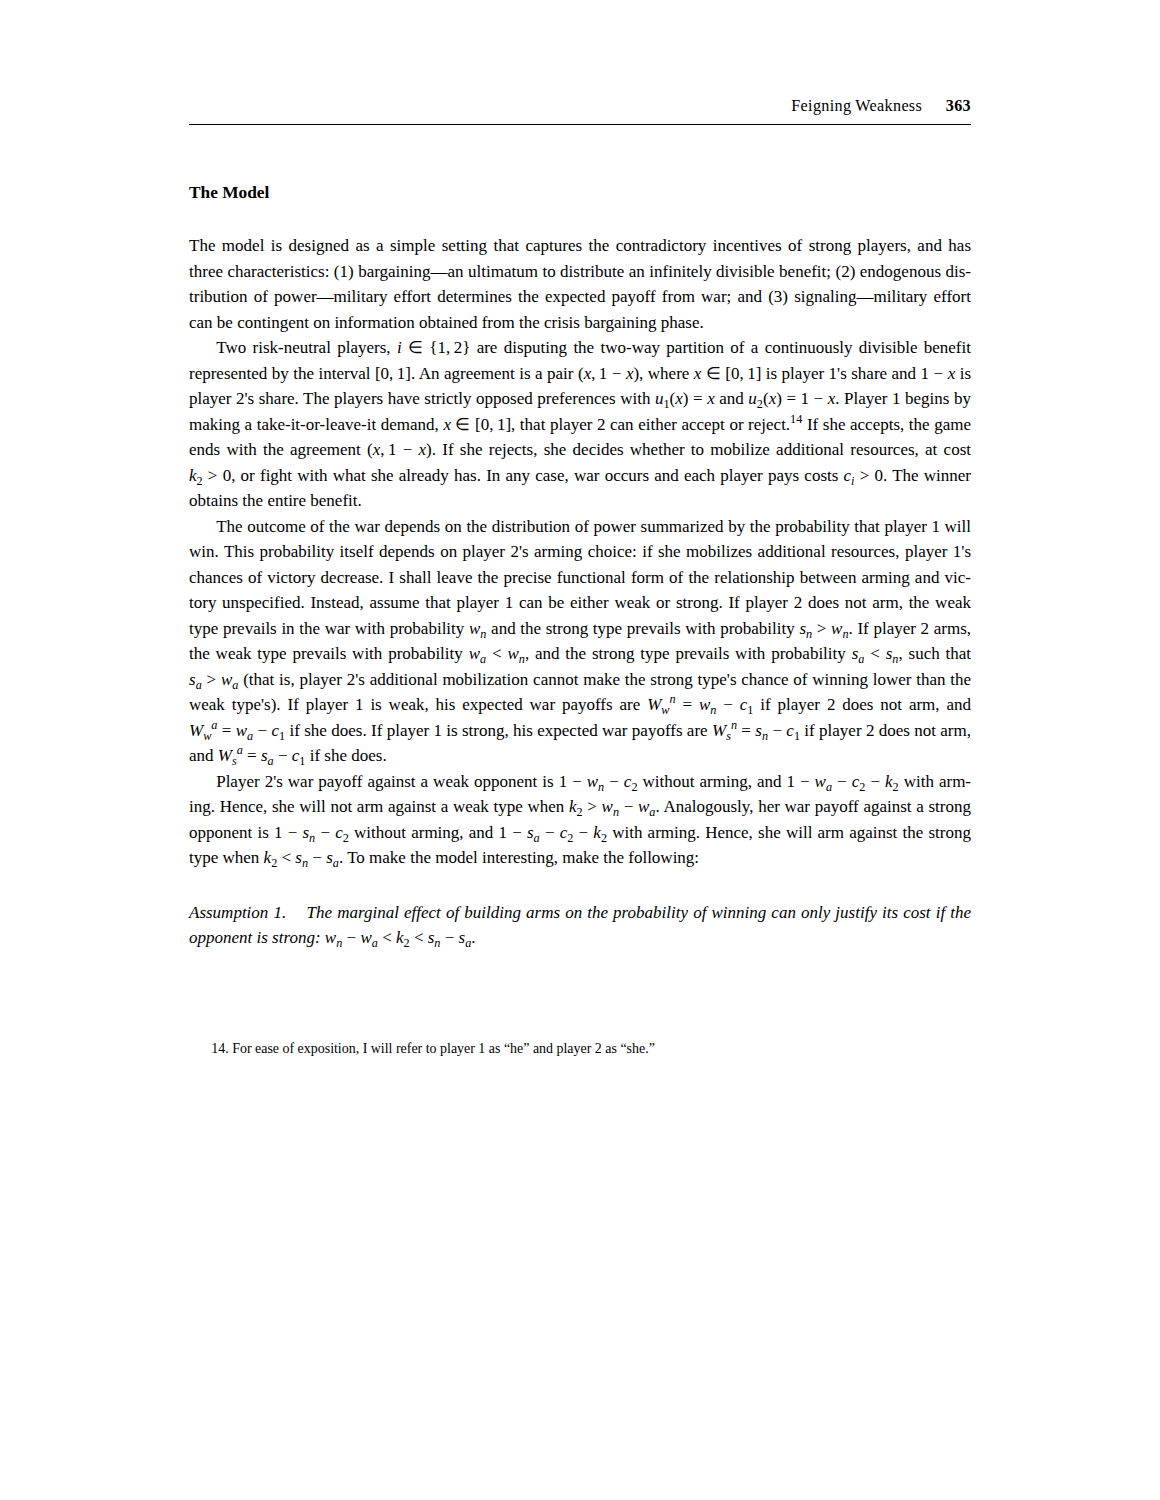Feigning Weakness 363
The Model
The model is designed as a simple setting that captures the contradictory incentives of strong players, and has three characteristics: (1) bargaining—an ultimatum to distribute an infinitely divisible benefit; (2) endogenous distribution of power—military effort determines the expected payoff from war; and (3) signaling—military effort can be contingent on information obtained from the crisis bargaining phase.
Two risk-neutral players, i ∈ {1, 2} are disputing the two-way partition of a continuously divisible benefit represented by the interval [0, 1]. An agreement is a pair (x, 1 − x), where x ∈ [0, 1] is player 1's share and 1 − x is player 2's share. The players have strictly opposed preferences with u1(x) = x and u2(x) = 1 − x. Player 1 begins by making a take-it-or-leave-it demand, x ∈ [0, 1], that player 2 can either accept or reject.14 If she accepts, the game ends with the agreement (x, 1 − x). If she rejects, she decides whether to mobilize additional resources, at cost k2 > 0, or fight with what she already has. In any case, war occurs and each player pays costs ci > 0. The winner obtains the entire benefit.
The outcome of the war depends on the distribution of power summarized by the probability that player 1 will win. This probability itself depends on player 2's arming choice: if she mobilizes additional resources, player 1's chances of victory decrease. I shall leave the precise functional form of the relationship between arming and victory unspecified. Instead, assume that player 1 can be either weak or strong. If player 2 does not arm, the weak type prevails in the war with probability wn and the strong type prevails with probability sn > wn. If player 2 arms, the weak type prevails with probability wa < wn, and the strong type prevails with probability sa < sn, such that sa > wa (that is, player 2's additional mobilization cannot make the strong type's chance of winning lower than the weak type's). If player 1 is weak, his expected war payoffs are Wwn = wn − c1 if player 2 does not arm, and Wwa = wa − c1 if she does. If player 1 is strong, his expected war payoffs are Wsn = sn − c1 if player 2 does not arm, and Wsa = sa − c1 if she does.
Player 2's war payoff against a weak opponent is 1 − wn − c2 without arming, and 1 − wa − c2 − k2 with arming. Hence, she will not arm against a weak type when k2 > wn − wa. Analogously, her war payoff against a strong opponent is 1 − sn − c2 without arming, and 1 − sa − c2 − k2 with arming. Hence, she will arm against the strong type when k2 < sn − sa. To make the model interesting, make the following:
Assumption 1. The marginal effect of building arms on the probability of winning can only justify its cost if the opponent is strong: wn − wa < k2 < sn − sa.
14. For ease of exposition, I will refer to player 1 as “he” and player 2 as “she.”